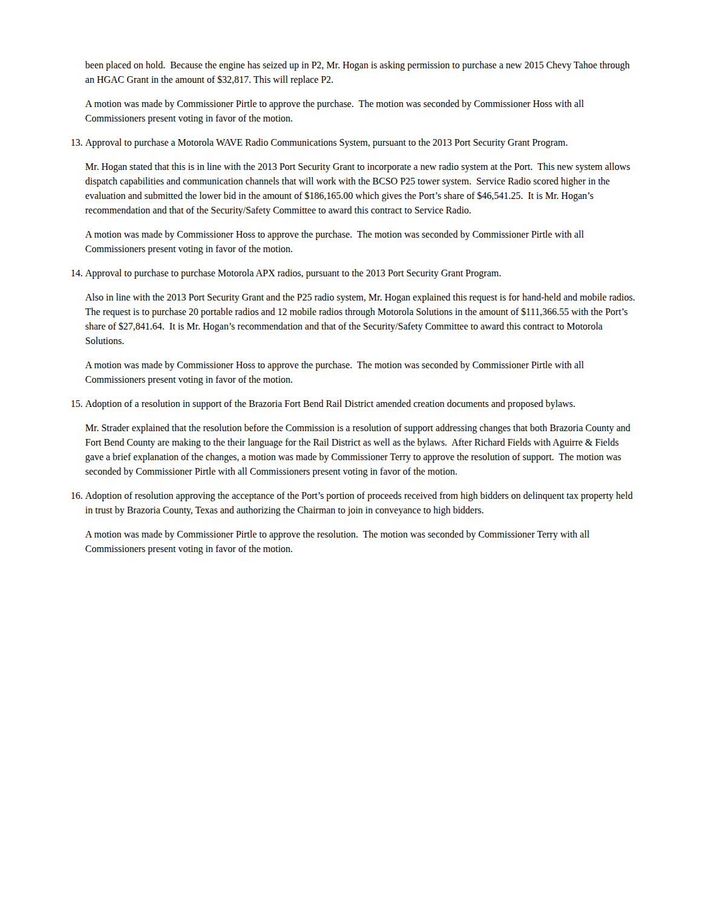been placed on hold. Because the engine has seized up in P2, Mr. Hogan is asking permission to purchase a new 2015 Chevy Tahoe through an HGAC Grant in the amount of $32,817. This will replace P2.
A motion was made by Commissioner Pirtle to approve the purchase. The motion was seconded by Commissioner Hoss with all Commissioners present voting in favor of the motion.
Approval to purchase a Motorola WAVE Radio Communications System, pursuant to the 2013 Port Security Grant Program.
Mr. Hogan stated that this is in line with the 2013 Port Security Grant to incorporate a new radio system at the Port. This new system allows dispatch capabilities and communication channels that will work with the BCSO P25 tower system. Service Radio scored higher in the evaluation and submitted the lower bid in the amount of $186,165.00 which gives the Port’s share of $46,541.25. It is Mr. Hogan’s recommendation and that of the Security/Safety Committee to award this contract to Service Radio.
A motion was made by Commissioner Hoss to approve the purchase. The motion was seconded by Commissioner Pirtle with all Commissioners present voting in favor of the motion.
Approval to purchase to purchase Motorola APX radios, pursuant to the 2013 Port Security Grant Program.
Also in line with the 2013 Port Security Grant and the P25 radio system, Mr. Hogan explained this request is for hand-held and mobile radios. The request is to purchase 20 portable radios and 12 mobile radios through Motorola Solutions in the amount of $111,366.55 with the Port’s share of $27,841.64. It is Mr. Hogan’s recommendation and that of the Security/Safety Committee to award this contract to Motorola Solutions.
A motion was made by Commissioner Hoss to approve the purchase. The motion was seconded by Commissioner Pirtle with all Commissioners present voting in favor of the motion.
Adoption of a resolution in support of the Brazoria Fort Bend Rail District amended creation documents and proposed bylaws.
Mr. Strader explained that the resolution before the Commission is a resolution of support addressing changes that both Brazoria County and Fort Bend County are making to the their language for the Rail District as well as the bylaws. After Richard Fields with Aguirre & Fields gave a brief explanation of the changes, a motion was made by Commissioner Terry to approve the resolution of support. The motion was seconded by Commissioner Pirtle with all Commissioners present voting in favor of the motion.
Adoption of resolution approving the acceptance of the Port’s portion of proceeds received from high bidders on delinquent tax property held in trust by Brazoria County, Texas and authorizing the Chairman to join in conveyance to high bidders.
A motion was made by Commissioner Pirtle to approve the resolution. The motion was seconded by Commissioner Terry with all Commissioners present voting in favor of the motion.